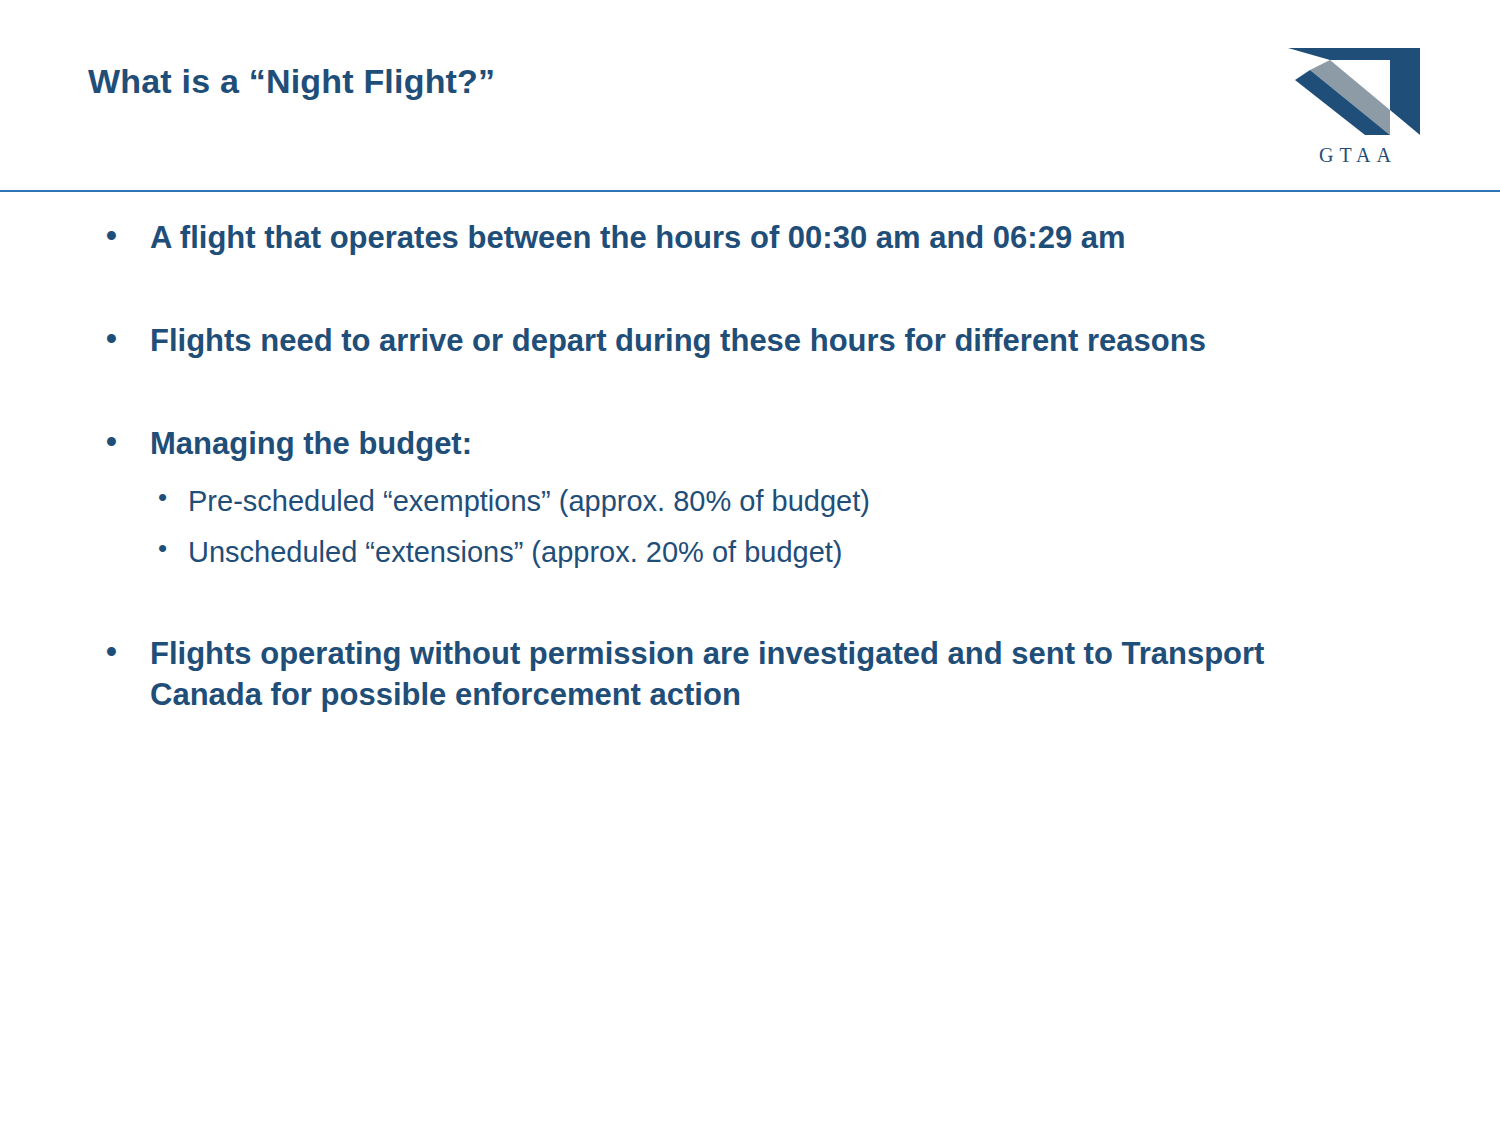What is a “Night Flight?”
GTAA
A flight that operates between the hours of 00:30 am and 06:29 am
Flights need to arrive or depart during these hours for different reasons
Managing the budget:
Pre-scheduled “exemptions” (approx. 80% of budget)
Unscheduled “extensions” (approx. 20% of budget)
Flights operating without permission are investigated and sent to Transport Canada for possible enforcement action